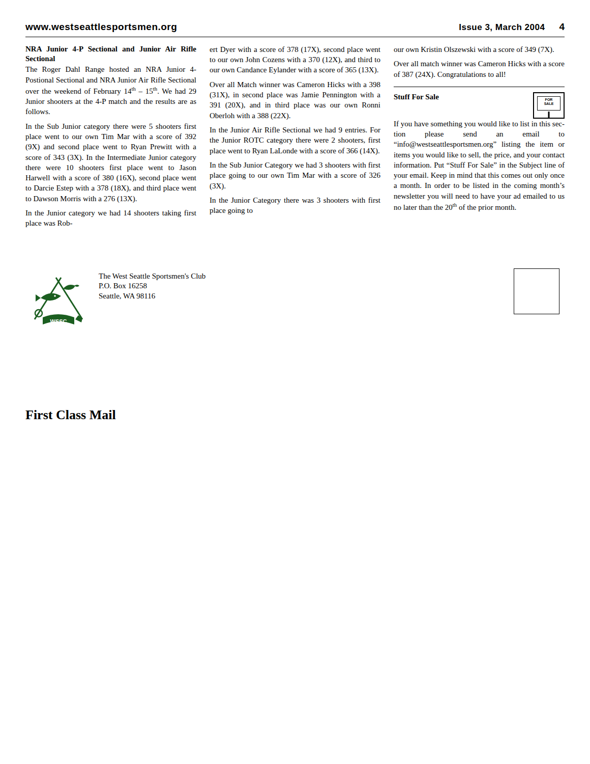www.westseattlesportsmen.org Issue 3, March 20044
NRA Junior 4-P Sectional and Junior Air Rifle Sectional
The Roger Dahl Range hosted an NRA Junior 4-Postional Sectional and NRA Junior Air Rifle Sectional over the weekend of February 14th – 15th. We had 29 Junior shooters at the 4-P match and the results are as follows.
In the Sub Junior category there were 5 shooters first place went to our own Tim Mar with a score of 392 (9X) and second place went to Ryan Prewitt with a score of 343 (3X). In the Intermediate Junior category there were 10 shooters first place went to Jason Harwell with a score of 380 (16X), second place went to Darcie Estep with a 378 (18X), and third place went to Dawson Morris with a 276 (13X).
In the Junior category we had 14 shooters taking first place was Rob-
ert Dyer with a score of 378 (17X), second place went to our own John Cozens with a 370 (12X), and third to our own Candance Eylander with a score of 365 (13X).
Over all Match winner was Cameron Hicks with a 398 (31X), in second place was Jamie Pennington with a 391 (20X), and in third place was our own Ronni Oberloh with a 388 (22X).
In the Junior Air Rifle Sectional we had 9 entries. For the Junior ROTC category there were 2 shooters, first place went to Ryan LaLonde with a score of 366 (14X).
In the Sub Junior Category we had 3 shooters with first place going to our own Tim Mar with a score of 326 (3X).
In the Junior Category there was 3 shooters with first place going to
our own Kristin Olszewski with a score of 349 (7X).
Over all match winner was Cameron Hicks with a score of 387 (24X). Congratulations to all!
Stuff For Sale
FOR
SALE
If you have something you would like to list in this section please send an email to “info@westseattlesportsmen.org” listing the item or items you would like to sell, the price, and your contact information. Put “Stuff For Sale” in the Subject line of your email. Keep in mind that this comes out only once a month. In order to be listed in the coming month’s newsletter you will need to have your ad emailed to us no later than the 20th of the prior month.
WSSC
The West Seattle Sportsmen's Club
P.O. Box 16258
Seattle, WA 98116
First Class Mail